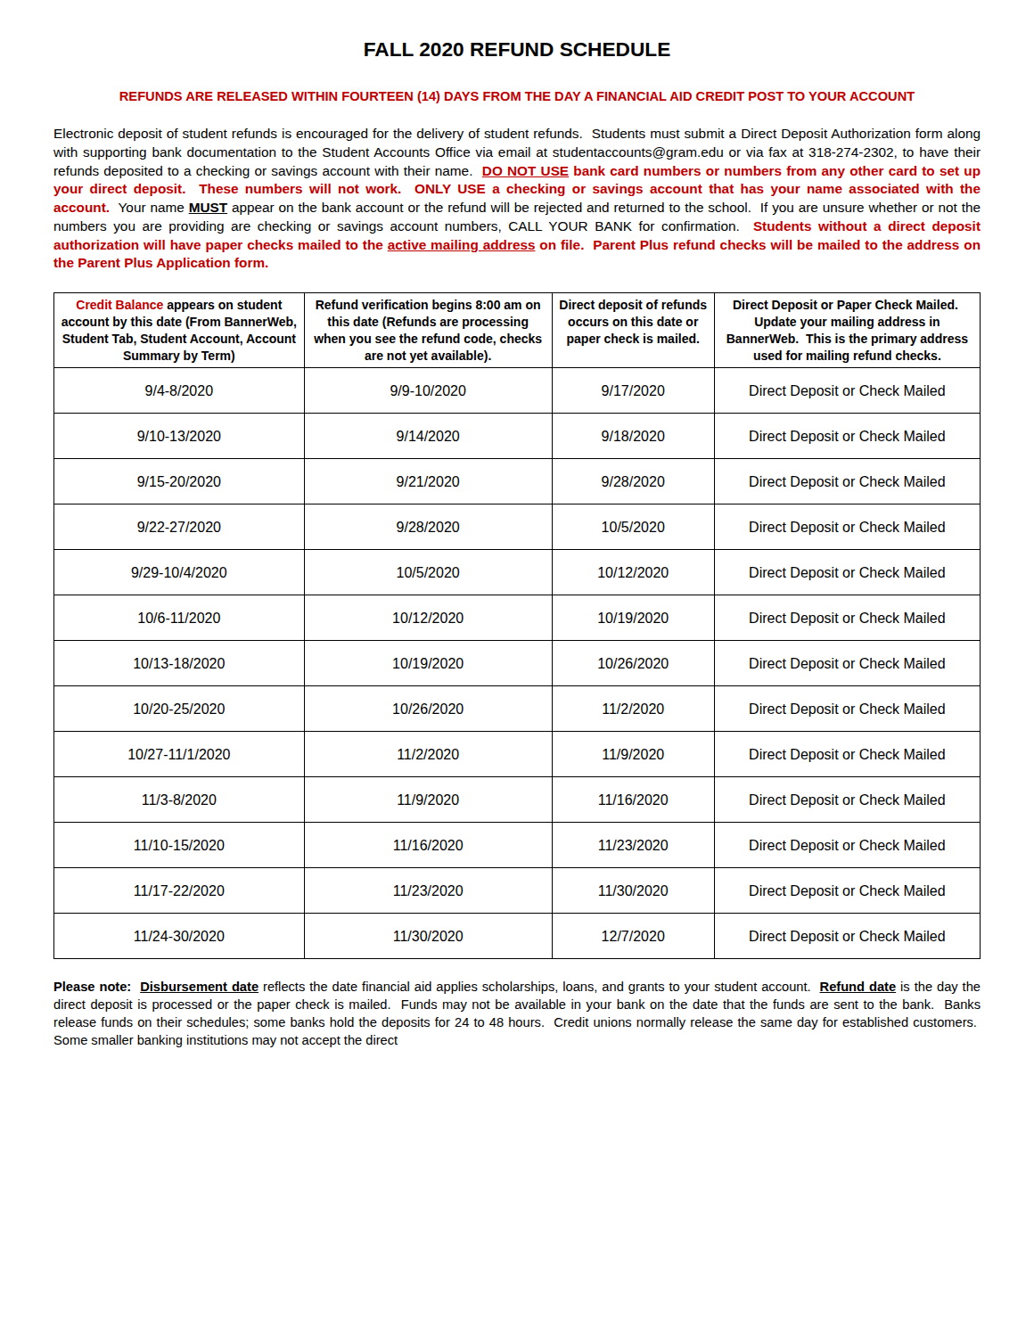FALL 2020 REFUND SCHEDULE
REFUNDS ARE RELEASED WITHIN FOURTEEN (14) DAYS FROM THE DAY A FINANCIAL AID CREDIT POST TO YOUR ACCOUNT
Electronic deposit of student refunds is encouraged for the delivery of student refunds. Students must submit a Direct Deposit Authorization form along with supporting bank documentation to the Student Accounts Office via email at studentaccounts@gram.edu or via fax at 318-274-2302, to have their refunds deposited to a checking or savings account with their name. DO NOT USE bank card numbers or numbers from any other card to set up your direct deposit. These numbers will not work. ONLY USE a checking or savings account that has your name associated with the account. Your name MUST appear on the bank account or the refund will be rejected and returned to the school. If you are unsure whether or not the numbers you are providing are checking or savings account numbers, CALL YOUR BANK for confirmation. Students without a direct deposit authorization will have paper checks mailed to the active mailing address on file. Parent Plus refund checks will be mailed to the address on the Parent Plus Application form.
| Credit Balance appears on student account by this date (From BannerWeb, Student Tab, Student Account, Account Summary by Term) | Refund verification begins 8:00 am on this date (Refunds are processing when you see the refund code, checks are not yet available). | Direct deposit of refunds occurs on this date or paper check is mailed. | Direct Deposit or Paper Check Mailed. Update your mailing address in BannerWeb. This is the primary address used for mailing refund checks. |
| --- | --- | --- | --- |
| 9/4-8/2020 | 9/9-10/2020 | 9/17/2020 | Direct Deposit or Check Mailed |
| 9/10-13/2020 | 9/14/2020 | 9/18/2020 | Direct Deposit or Check Mailed |
| 9/15-20/2020 | 9/21/2020 | 9/28/2020 | Direct Deposit or Check Mailed |
| 9/22-27/2020 | 9/28/2020 | 10/5/2020 | Direct Deposit or Check Mailed |
| 9/29-10/4/2020 | 10/5/2020 | 10/12/2020 | Direct Deposit or Check Mailed |
| 10/6-11/2020 | 10/12/2020 | 10/19/2020 | Direct Deposit or Check Mailed |
| 10/13-18/2020 | 10/19/2020 | 10/26/2020 | Direct Deposit or Check Mailed |
| 10/20-25/2020 | 10/26/2020 | 11/2/2020 | Direct Deposit or Check Mailed |
| 10/27-11/1/2020 | 11/2/2020 | 11/9/2020 | Direct Deposit or Check Mailed |
| 11/3-8/2020 | 11/9/2020 | 11/16/2020 | Direct Deposit or Check Mailed |
| 11/10-15/2020 | 11/16/2020 | 11/23/2020 | Direct Deposit or Check Mailed |
| 11/17-22/2020 | 11/23/2020 | 11/30/2020 | Direct Deposit or Check Mailed |
| 11/24-30/2020 | 11/30/2020 | 12/7/2020 | Direct Deposit or Check Mailed |
Please note: Disbursement date reflects the date financial aid applies scholarships, loans, and grants to your student account. Refund date is the day the direct deposit is processed or the paper check is mailed. Funds may not be available in your bank on the date that the funds are sent to the bank. Banks release funds on their schedules; some banks hold the deposits for 24 to 48 hours. Credit unions normally release the same day for established customers. Some smaller banking institutions may not accept the direct